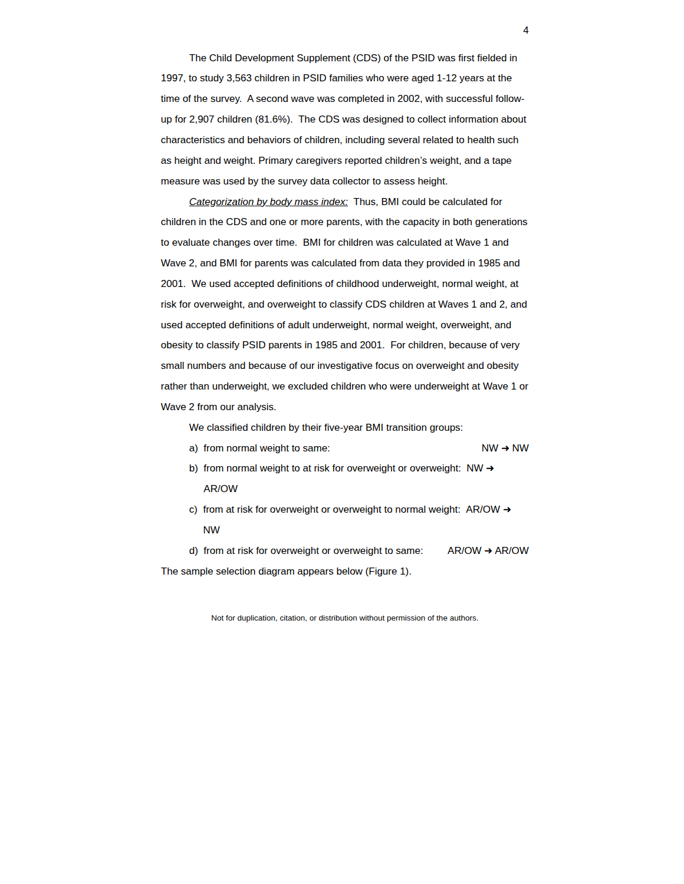4
The Child Development Supplement (CDS) of the PSID was first fielded in 1997, to study 3,563 children in PSID families who were aged 1-12 years at the time of the survey. A second wave was completed in 2002, with successful follow-up for 2,907 children (81.6%). The CDS was designed to collect information about characteristics and behaviors of children, including several related to health such as height and weight. Primary caregivers reported children’s weight, and a tape measure was used by the survey data collector to assess height.
Categorization by body mass index: Thus, BMI could be calculated for children in the CDS and one or more parents, with the capacity in both generations to evaluate changes over time. BMI for children was calculated at Wave 1 and Wave 2, and BMI for parents was calculated from data they provided in 1985 and 2001. We used accepted definitions of childhood underweight, normal weight, at risk for overweight, and overweight to classify CDS children at Waves 1 and 2, and used accepted definitions of adult underweight, normal weight, overweight, and obesity to classify PSID parents in 1985 and 2001. For children, because of very small numbers and because of our investigative focus on overweight and obesity rather than underweight, we excluded children who were underweight at Wave 1 or Wave 2 from our analysis.
We classified children by their five-year BMI transition groups:
a) from normal weight to same: NW ➜ NW
b) from normal weight to at risk for overweight or overweight: NW ➜ AR/OW
c) from at risk for overweight or overweight to normal weight: AR/OW ➜ NW
d) from at risk for overweight or overweight to same: AR/OW ➜ AR/OW
The sample selection diagram appears below (Figure 1).
Not for duplication, citation, or distribution without permission of the authors.